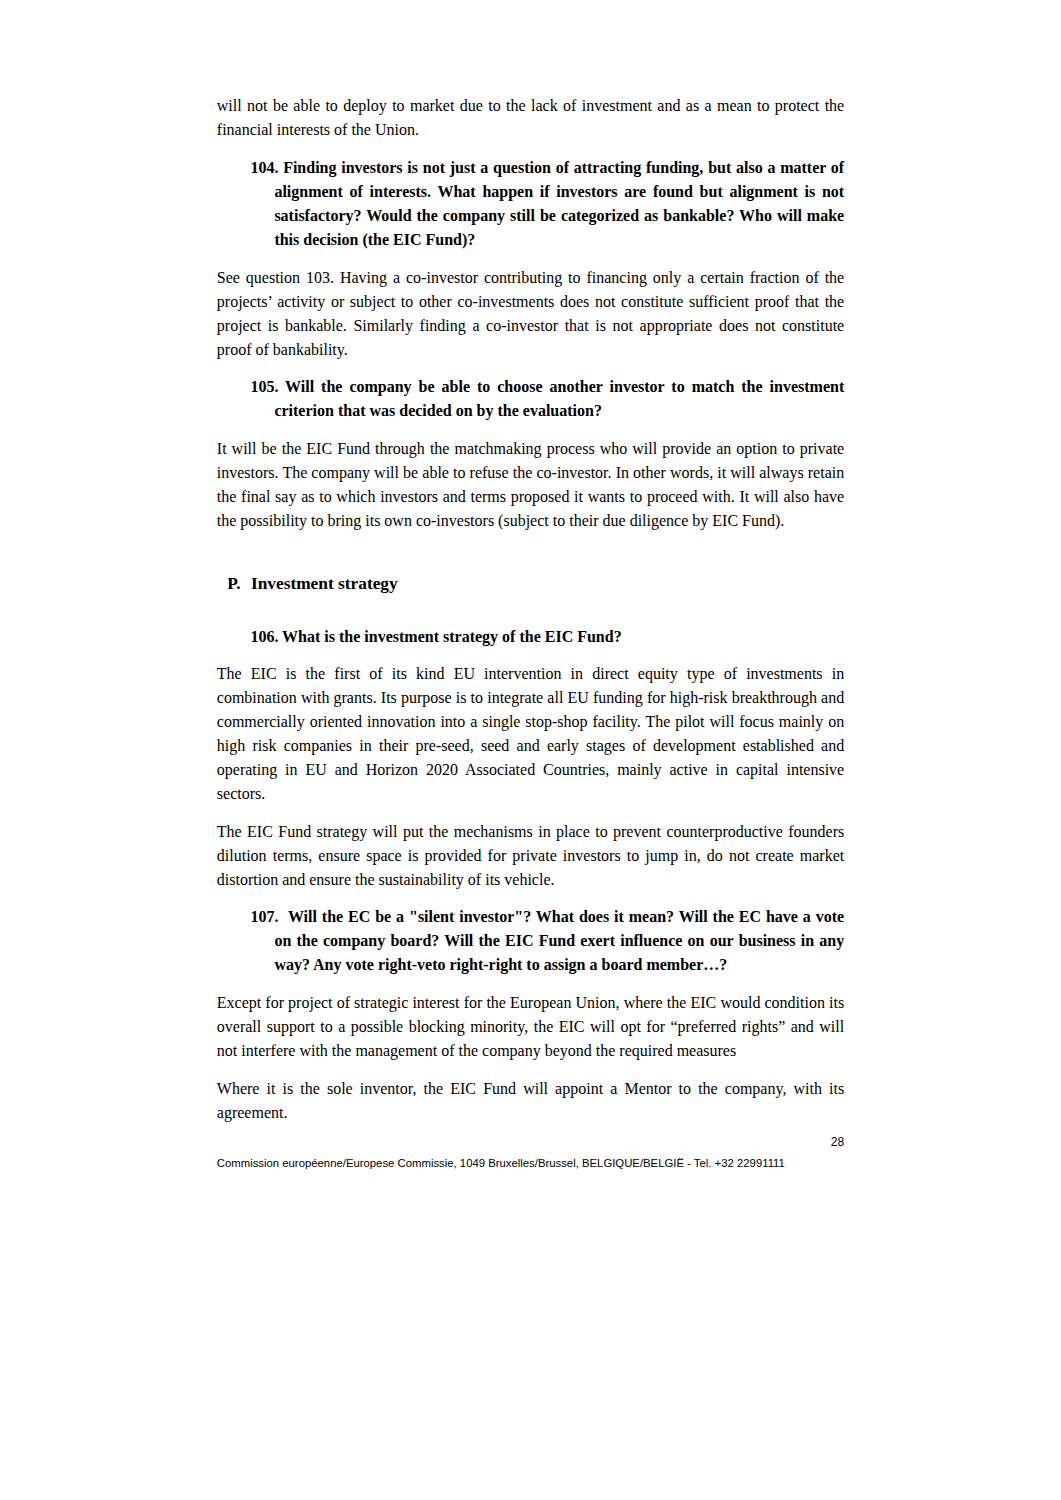will not be able to deploy to market due to the lack of investment and as a mean to protect the financial interests of the Union.
104. Finding investors is not just a question of attracting funding, but also a matter of alignment of interests. What happen if investors are found but alignment is not satisfactory? Would the company still be categorized as bankable? Who will make this decision (the EIC Fund)?
See question 103. Having a co-investor contributing to financing only a certain fraction of the projects’ activity or subject to other co-investments does not constitute sufficient proof that the project is bankable. Similarly finding a co-investor that is not appropriate does not constitute proof of bankability.
105. Will the company be able to choose another investor to match the investment criterion that was decided on by the evaluation?
It will be the EIC Fund through the matchmaking process who will provide an option to private investors. The company will be able to refuse the co-investor. In other words, it will always retain the final say as to which investors and terms proposed it wants to proceed with. It will also have the possibility to bring its own co-investors (subject to their due diligence by EIC Fund).
P. Investment strategy
106. What is the investment strategy of the EIC Fund?
The EIC is the first of its kind EU intervention in direct equity type of investments in combination with grants. Its purpose is to integrate all EU funding for high-risk breakthrough and commercially oriented innovation into a single stop-shop facility. The pilot will focus mainly on high risk companies in their pre-seed, seed and early stages of development established and operating in EU and Horizon 2020 Associated Countries, mainly active in capital intensive sectors.
The EIC Fund strategy will put the mechanisms in place to prevent counterproductive founders dilution terms, ensure space is provided for private investors to jump in, do not create market distortion and ensure the sustainability of its vehicle.
107. Will the EC be a "silent investor"? What does it mean? Will the EC have a vote on the company board? Will the EIC Fund exert influence on our business in any way? Any vote right-veto right-right to assign a board member…?
Except for project of strategic interest for the European Union, where the EIC would condition its overall support to a possible blocking minority, the EIC will opt for “preferred rights” and will not interfere with the management of the company beyond the required measures
Where it is the sole inventor, the EIC Fund will appoint a Mentor to the company, with its agreement.
28
Commission européenne/Europese Commissie, 1049 Bruxelles/Brussel, BELGIQUE/BELGIË - Tel. +32 22991111